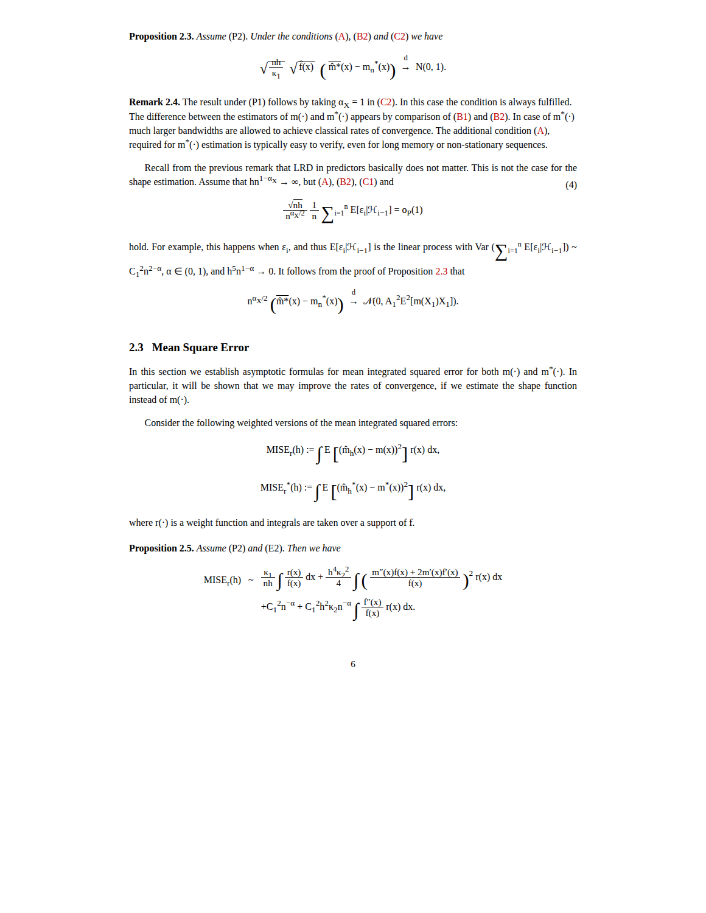Proposition 2.3. Assume (P2). Under the conditions (A), (B2) and (C2) we have
√nh κ1 √f̂(x) ( m̂*(x) − mn*(x)) d
→ N(0, 1).
Remark 2.4. The result under (P1) follows by taking αX = 1 in (C2). In this case the condition is always fulfilled. The difference between the estimators of m(·) and m*(·) appears by comparison of (B1) and (B2). In case of m*(·) much larger bandwidths are allowed to achieve classical rates of convergence. The additional condition (A), required for m*(·) estimation is typically easy to verify, even for long memory or non-stationary sequences.
Recall from the previous remark that LRD in predictors basically does not matter. This is not the case for the shape estimation. Assume that hn1−αX → ∞, but (A), (B2), (C1) and
√nh nαX/2 1 n ∑i=1n E[εi|ℋi−1] = oP(1) (4)
hold. For example, this happens when εi, and thus E[εi|ℋi−1] is the linear process with Var (∑i=1n E[εi|ℋi−1]) ~ C12n2−α, α ∈ (0, 1), and h5n1−α → 0. It follows from the proof of Proposition 2.3 that
nαX/2 (m̂*(x) − mn*(x)) d
→ 𝒩(0, A12E2[m(X1)X1]).
2.3 Mean Square Error
In this section we establish asymptotic formulas for mean integrated squared error for both m(·) and m*(·). In particular, it will be shown that we may improve the rates of convergence, if we estimate the shape function instead of m(·).
Consider the following weighted versions of the mean integrated squared errors:
MISEr(h) := ∫ E [(m̂h(x) − m(x))2] r(x) dx,
MISEr*(h) := ∫ E [(m̂h*(x) − m*(x))2] r(x) dx,
where r(·) is a weight function and integrals are taken over a support of f.
Proposition 2.5. Assume (P2) and (E2). Then we have
| MISE r (h) | ~ | κ 1 nh ∫ r(x) f(x) dx + h 4 κ 2 2 4 ∫ ( m″(x)f(x) + 2m′(x)f′(x) f(x) ) 2 r(x) dx |
| | | +C 1 2 n −α + C 1 2 h 2 κ 2 n −α ∫ f″(x) f(x) r(x) dx. |
6